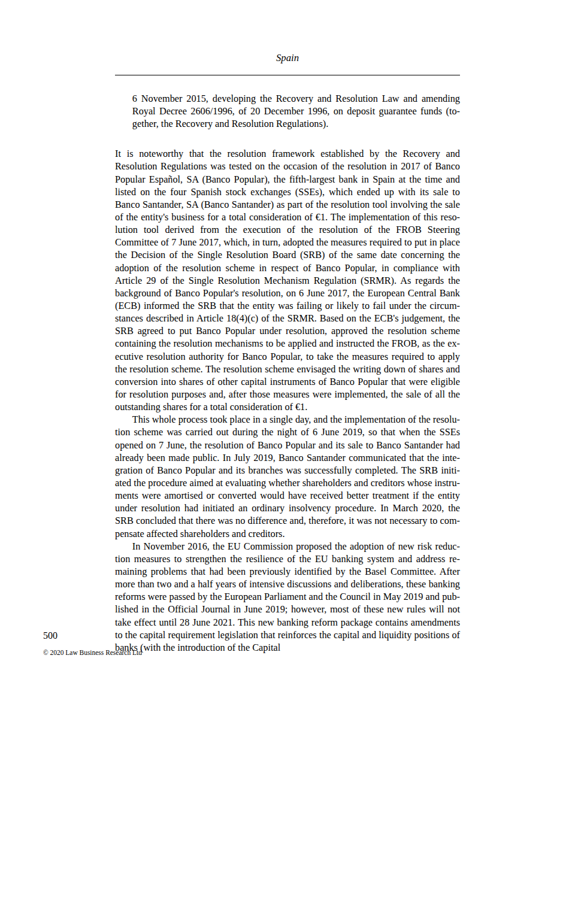Spain
6 November 2015, developing the Recovery and Resolution Law and amending Royal Decree 2606/1996, of 20 December 1996, on deposit guarantee funds (together, the Recovery and Resolution Regulations).
It is noteworthy that the resolution framework established by the Recovery and Resolution Regulations was tested on the occasion of the resolution in 2017 of Banco Popular Español, SA (Banco Popular), the fifth-largest bank in Spain at the time and listed on the four Spanish stock exchanges (SSEs), which ended up with its sale to Banco Santander, SA (Banco Santander) as part of the resolution tool involving the sale of the entity's business for a total consideration of €1. The implementation of this resolution tool derived from the execution of the resolution of the FROB Steering Committee of 7 June 2017, which, in turn, adopted the measures required to put in place the Decision of the Single Resolution Board (SRB) of the same date concerning the adoption of the resolution scheme in respect of Banco Popular, in compliance with Article 29 of the Single Resolution Mechanism Regulation (SRMR). As regards the background of Banco Popular's resolution, on 6 June 2017, the European Central Bank (ECB) informed the SRB that the entity was failing or likely to fail under the circumstances described in Article 18(4)(c) of the SRMR. Based on the ECB's judgement, the SRB agreed to put Banco Popular under resolution, approved the resolution scheme containing the resolution mechanisms to be applied and instructed the FROB, as the executive resolution authority for Banco Popular, to take the measures required to apply the resolution scheme. The resolution scheme envisaged the writing down of shares and conversion into shares of other capital instruments of Banco Popular that were eligible for resolution purposes and, after those measures were implemented, the sale of all the outstanding shares for a total consideration of €1.
This whole process took place in a single day, and the implementation of the resolution scheme was carried out during the night of 6 June 2019, so that when the SSEs opened on 7 June, the resolution of Banco Popular and its sale to Banco Santander had already been made public. In July 2019, Banco Santander communicated that the integration of Banco Popular and its branches was successfully completed. The SRB initiated the procedure aimed at evaluating whether shareholders and creditors whose instruments were amortised or converted would have received better treatment if the entity under resolution had initiated an ordinary insolvency procedure. In March 2020, the SRB concluded that there was no difference and, therefore, it was not necessary to compensate affected shareholders and creditors.
In November 2016, the EU Commission proposed the adoption of new risk reduction measures to strengthen the resilience of the EU banking system and address remaining problems that had been previously identified by the Basel Committee. After more than two and a half years of intensive discussions and deliberations, these banking reforms were passed by the European Parliament and the Council in May 2019 and published in the Official Journal in June 2019; however, most of these new rules will not take effect until 28 June 2021. This new banking reform package contains amendments to the capital requirement legislation that reinforces the capital and liquidity positions of banks (with the introduction of the Capital
500
© 2020 Law Business Research Ltd